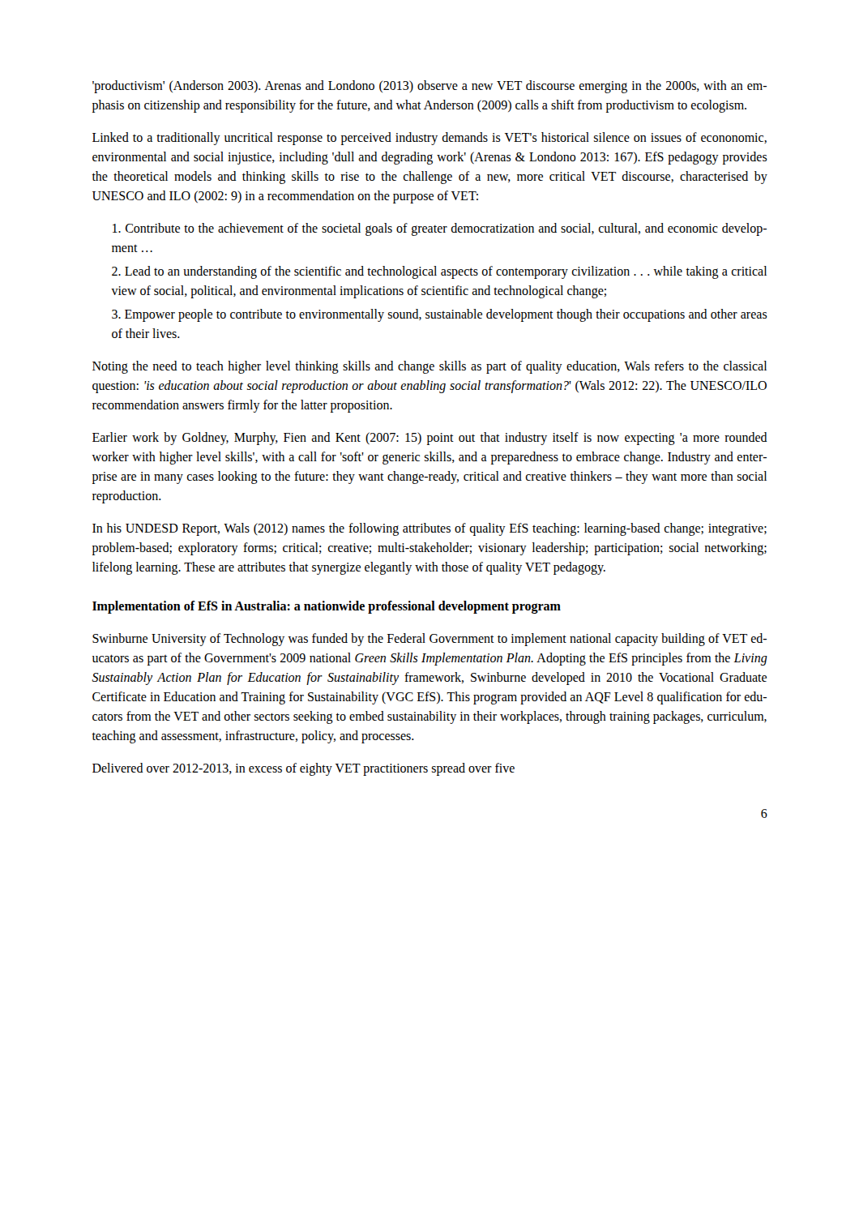'productivism' (Anderson 2003). Arenas and Londono (2013) observe a new VET discourse emerging in the 2000s, with an emphasis on citizenship and responsibility for the future, and what Anderson (2009) calls a shift from productivism to ecologism.
Linked to a traditionally uncritical response to perceived industry demands is VET's historical silence on issues of econonomic, environmental and social injustice, including 'dull and degrading work' (Arenas & Londono 2013: 167). EfS pedagogy provides the theoretical models and thinking skills to rise to the challenge of a new, more critical VET discourse, characterised by UNESCO and ILO (2002: 9) in a recommendation on the purpose of VET:
1. Contribute to the achievement of the societal goals of greater democratization and social, cultural, and economic development …
2. Lead to an understanding of the scientific and technological aspects of contemporary civilization . . . while taking a critical view of social, political, and environmental implications of scientific and technological change;
3. Empower people to contribute to environmentally sound, sustainable development though their occupations and other areas of their lives.
Noting the need to teach higher level thinking skills and change skills as part of quality education, Wals refers to the classical question: 'is education about social reproduction or about enabling social transformation?' (Wals 2012: 22). The UNESCO/ILO recommendation answers firmly for the latter proposition.
Earlier work by Goldney, Murphy, Fien and Kent (2007: 15) point out that industry itself is now expecting 'a more rounded worker with higher level skills', with a call for 'soft' or generic skills, and a preparedness to embrace change. Industry and enterprise are in many cases looking to the future: they want change-ready, critical and creative thinkers – they want more than social reproduction.
In his UNDESD Report, Wals (2012) names the following attributes of quality EfS teaching: learning-based change; integrative; problem-based; exploratory forms; critical; creative; multi-stakeholder; visionary leadership; participation; social networking; lifelong learning. These are attributes that synergize elegantly with those of quality VET pedagogy.
Implementation of EfS in Australia: a nationwide professional development program
Swinburne University of Technology was funded by the Federal Government to implement national capacity building of VET educators as part of the Government's 2009 national Green Skills Implementation Plan. Adopting the EfS principles from the Living Sustainably Action Plan for Education for Sustainability framework, Swinburne developed in 2010 the Vocational Graduate Certificate in Education and Training for Sustainability (VGC EfS). This program provided an AQF Level 8 qualification for educators from the VET and other sectors seeking to embed sustainability in their workplaces, through training packages, curriculum, teaching and assessment, infrastructure, policy, and processes.
Delivered over 2012-2013, in excess of eighty VET practitioners spread over five
6